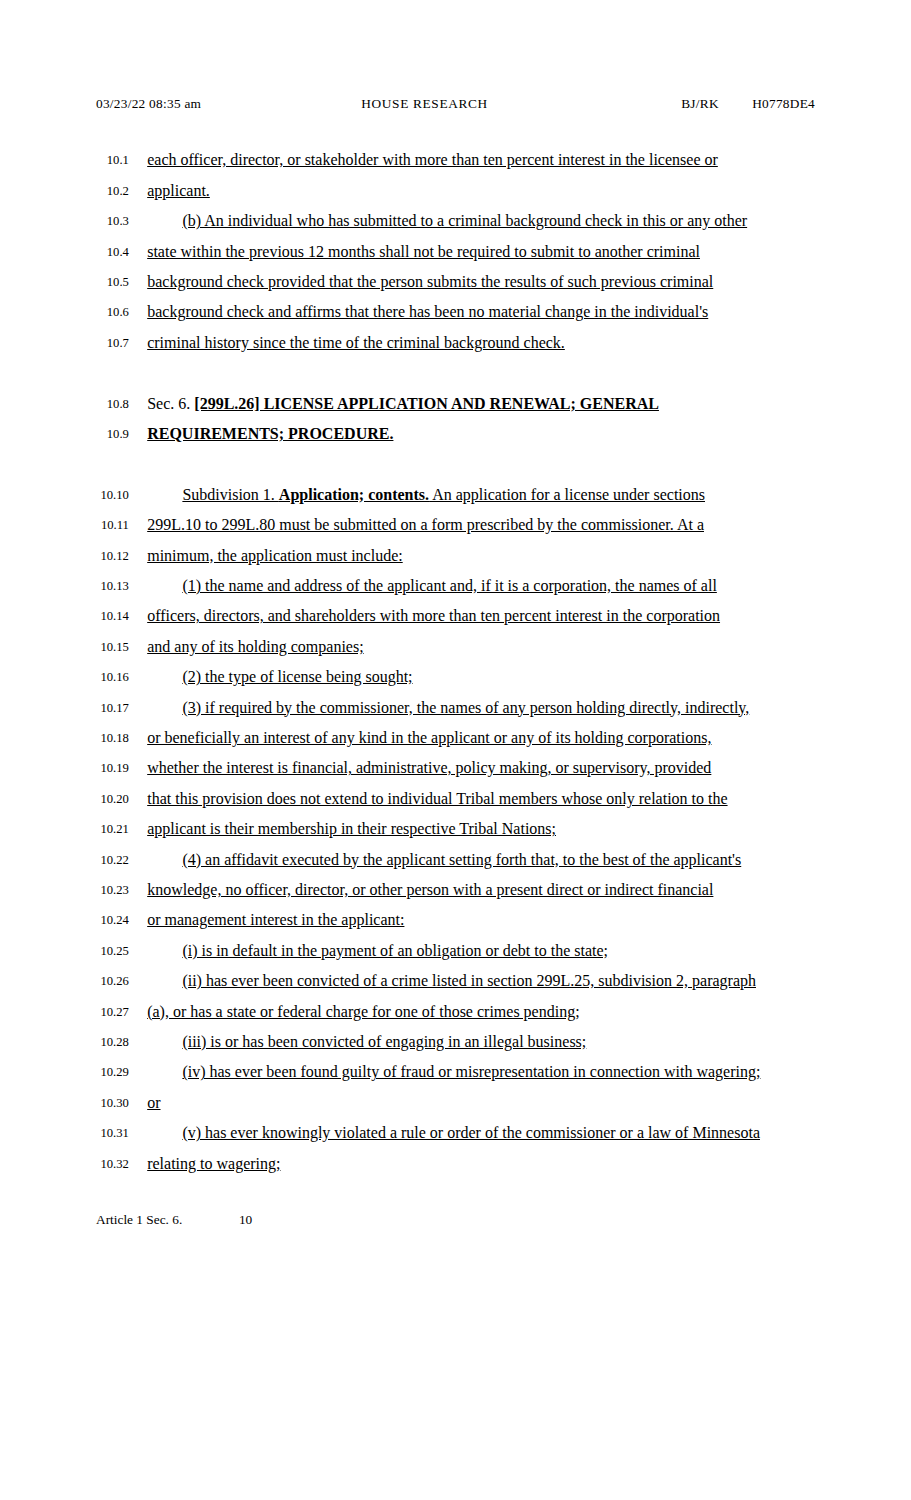03/23/22 08:35 am
HOUSE RESEARCH
BJ/RK H0778DE4
10.1 each officer, director, or stakeholder with more than ten percent interest in the licensee or
10.2 applicant.
10.3 (b) An individual who has submitted to a criminal background check in this or any other
10.4 state within the previous 12 months shall not be required to submit to another criminal
10.5 background check provided that the person submits the results of such previous criminal
10.6 background check and affirms that there has been no material change in the individual's
10.7 criminal history since the time of the criminal background check.
10.8 Sec. 6. [299L.26] LICENSE APPLICATION AND RENEWAL; GENERAL
10.9 REQUIREMENTS; PROCEDURE.
10.10 Subdivision 1. Application; contents. An application for a license under sections
10.11299L.10 to 299L.80 must be submitted on a form prescribed by the commissioner. At a
10.12 minimum, the application must include:
10.13 (1) the name and address of the applicant and, if it is a corporation, the names of all
10.14 officers, directors, and shareholders with more than ten percent interest in the corporation
10.15 and any of its holding companies;
10.16 (2) the type of license being sought;
10.17 (3) if required by the commissioner, the names of any person holding directly, indirectly,
10.18 or beneficially an interest of any kind in the applicant or any of its holding corporations,
10.19 whether the interest is financial, administrative, policy making, or supervisory, provided
10.20 that this provision does not extend to individual Tribal members whose only relation to the
10.21 applicant is their membership in their respective Tribal Nations;
10.22 (4) an affidavit executed by the applicant setting forth that, to the best of the applicant's
10.23 knowledge, no officer, director, or other person with a present direct or indirect financial
10.24 or management interest in the applicant:
10.25 (i) is in default in the payment of an obligation or debt to the state;
10.26 (ii) has ever been convicted of a crime listed in section 299L.25, subdivision 2, paragraph
10.27(a), or has a state or federal charge for one of those crimes pending;
10.28 (iii) is or has been convicted of engaging in an illegal business;
10.29 (iv) has ever been found guilty of fraud or misrepresentation in connection with wagering;
10.30 or
10.31 (v) has ever knowingly violated a rule or order of the commissioner or a law of Minnesota
10.32 relating to wagering;
Article 1 Sec. 6. 10